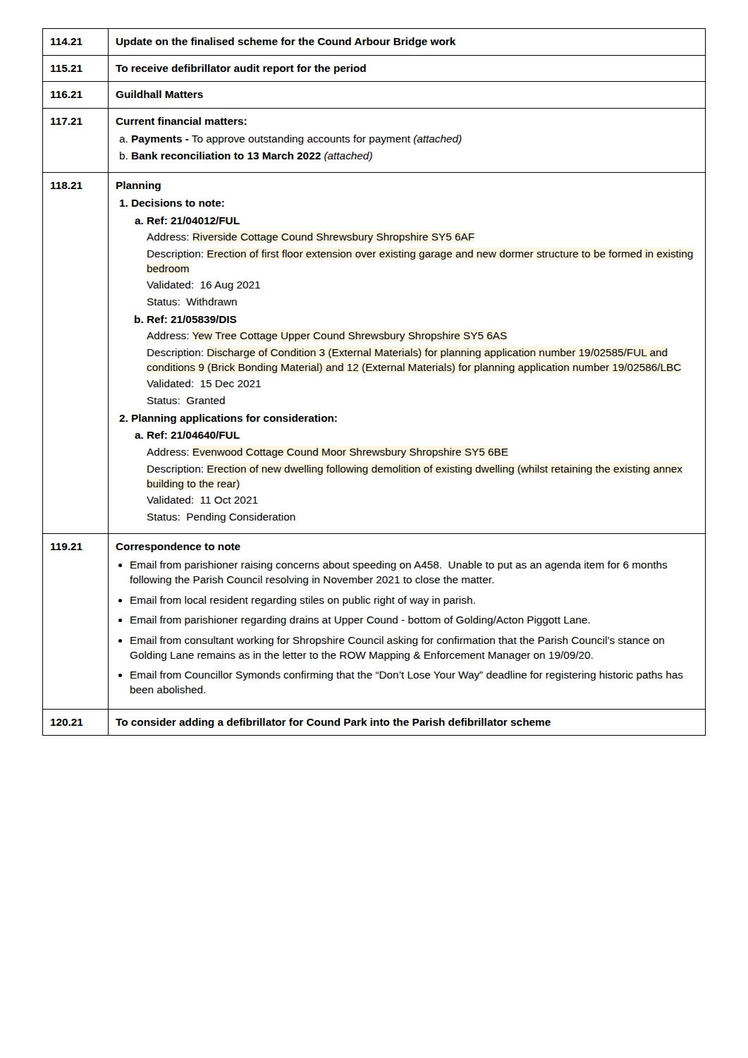| 114.21 | Update on the finalised scheme for the Cound Arbour Bridge work |
| 115.21 | To receive defibrillator audit report for the period |
| 116.21 | Guildhall Matters |
| 117.21 | Current financial matters: Payments - To approve outstanding accounts for payment (attached) Bank reconciliation to 13 March 2022 (attached) |
| 118.21 | Planning Decisions to note: Ref: 21/04012/FUL Address: Riverside Cottage Cound Shrewsbury Shropshire SY5 6AF Description: Erection of first floor extension over existing garage and new dormer structure to be formed in existing bedroom Validated: 16 Aug 2021 Status: Withdrawn Ref: 21/05839/DIS Address: Yew Tree Cottage Upper Cound Shrewsbury Shropshire SY5 6AS Description: Discharge of Condition 3 (External Materials) for planning application number 19/02585/FUL and conditions 9 (Brick Bonding Material) and 12 (External Materials) for planning application number 19/02586/LBC Validated: 15 Dec 2021 Status: Granted Planning applications for consideration: Ref: 21/04640/FUL Address: Evenwood Cottage Cound Moor Shrewsbury Shropshire SY5 6BE Description: Erection of new dwelling following demolition of existing dwelling (whilst retaining the existing annex building to the rear) Validated: 11 Oct 2021 Status: Pending Consideration |
| 119.21 | Correspondence to note Email from parishioner raising concerns about speeding on A458. Unable to put as an agenda item for 6 months following the Parish Council resolving in November 2021 to close the matter. Email from local resident regarding stiles on public right of way in parish. Email from parishioner regarding drains at Upper Cound - bottom of Golding/Acton Piggott Lane. Email from consultant working for Shropshire Council asking for confirmation that the Parish Council’s stance on Golding Lane remains as in the letter to the ROW Mapping & Enforcement Manager on 19/09/20. Email from Councillor Symonds confirming that the “Don’t Lose Your Way” deadline for registering historic paths has been abolished. |
| 120.21 | To consider adding a defibrillator for Cound Park into the Parish defibrillator scheme |